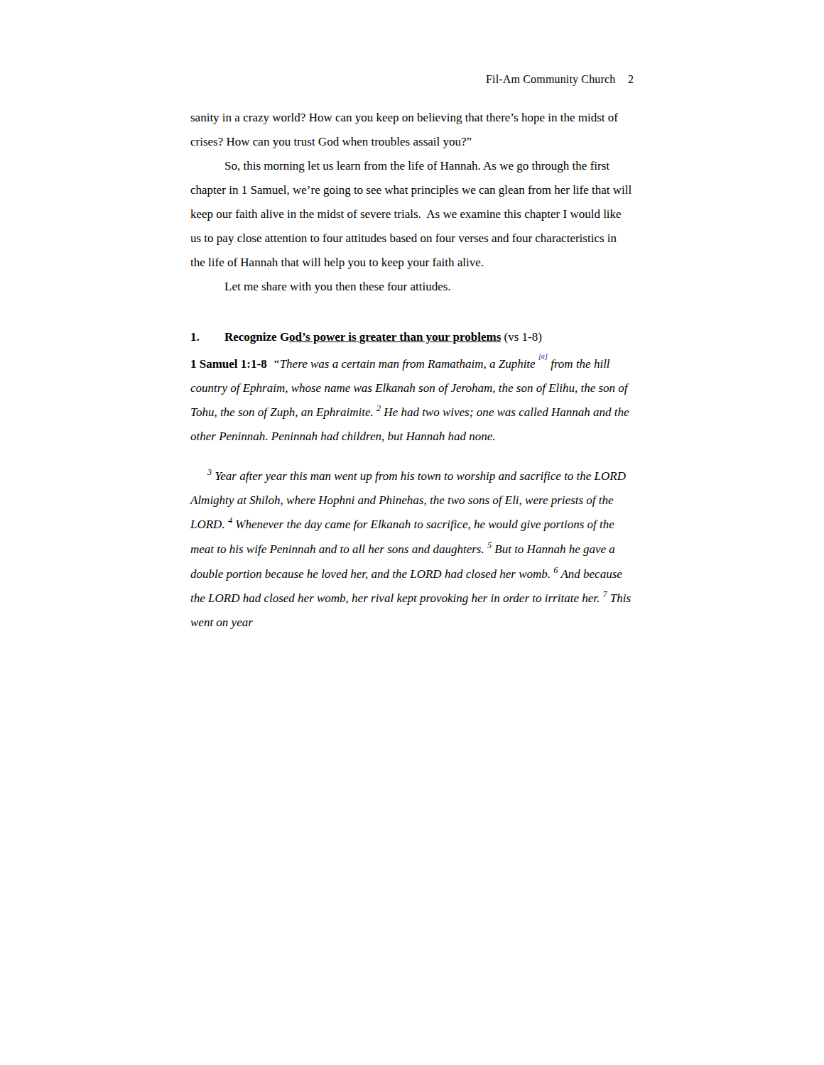Fil-Am Community Church 2
sanity in a crazy world? How can you keep on believing that there’s hope in the midst of crises? How can you trust God when troubles assail you?”
So, this morning let us learn from the life of Hannah. As we go through the first chapter in 1 Samuel, we’re going to see what principles we can glean from her life that will keep our faith alive in the midst of severe trials. As we examine this chapter I would like us to pay close attention to four attitudes based on four verses and four characteristics in the life of Hannah that will help you to keep your faith alive.
Let me share with you then these four attiudes.
1. Recognize God’s power is greater than your problems (vs 1-8)
1 Samuel 1:1-8 “There was a certain man from Ramathaim, a Zuphite [a] from the hill country of Ephraim, whose name was Elkanah son of Jeroham, the son of Elihu, the son of Tohu, the son of Zuph, an Ephraimite. 2 He had two wives; one was called Hannah and the other Peninnah. Peninnah had children, but Hannah had none.
3 Year after year this man went up from his town to worship and sacrifice to the LORD Almighty at Shiloh, where Hophni and Phinehas, the two sons of Eli, were priests of the LORD. 4 Whenever the day came for Elkanah to sacrifice, he would give portions of the meat to his wife Peninnah and to all her sons and daughters. 5 But to Hannah he gave a double portion because he loved her, and the LORD had closed her womb. 6 And because the LORD had closed her womb, her rival kept provoking her in order to irritate her. 7 This went on year